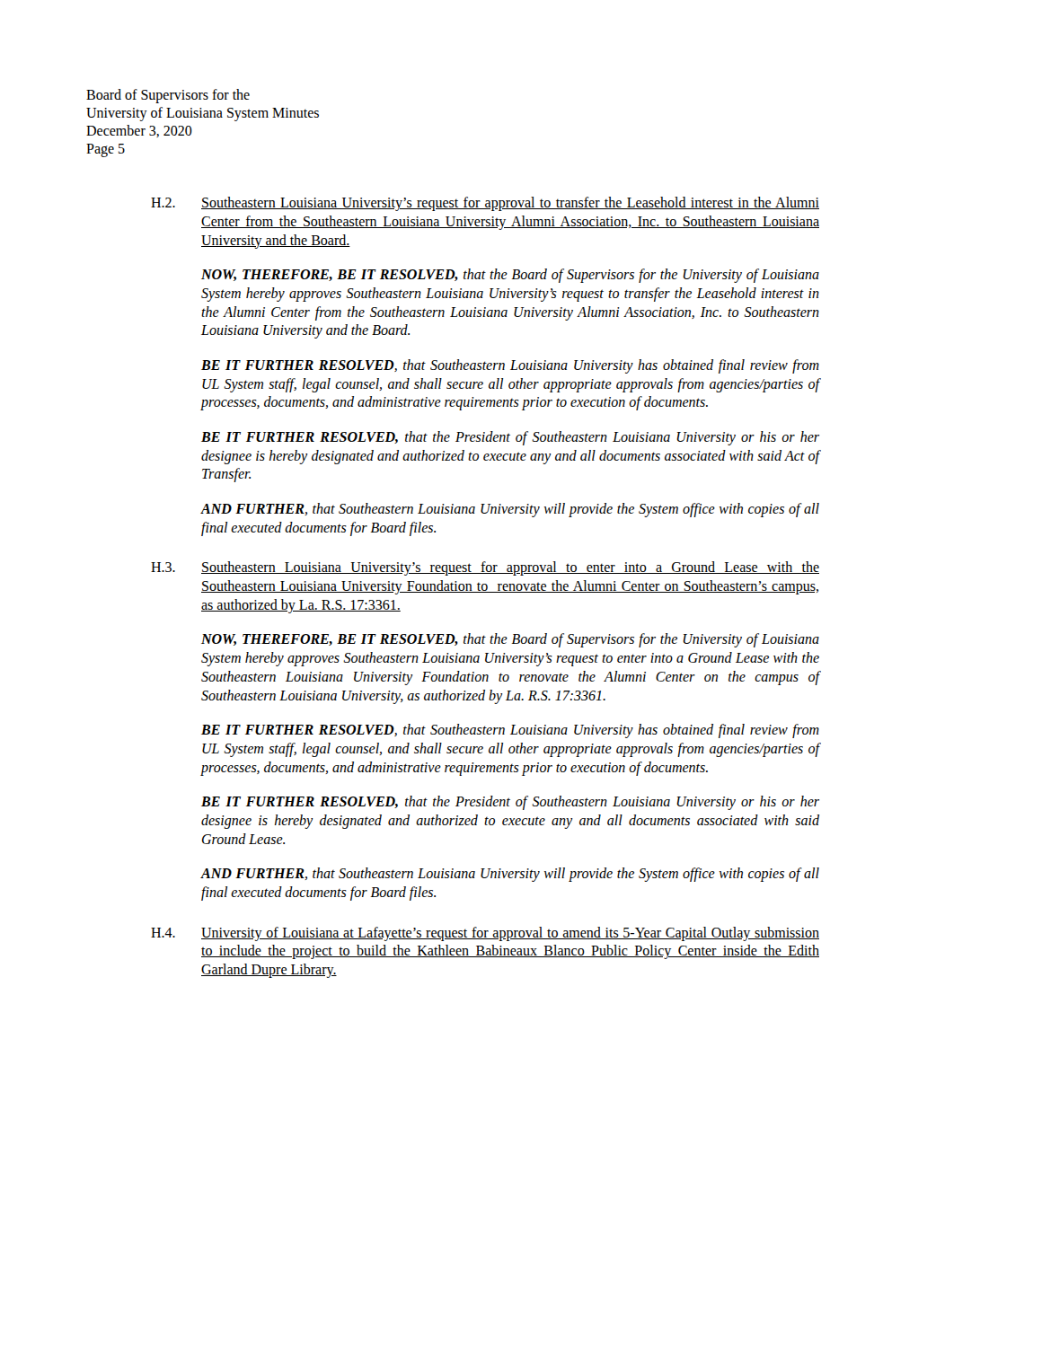Board of Supervisors for the
University of Louisiana System Minutes
December 3, 2020
Page 5
H.2.
Southeastern Louisiana University’s request for approval to transfer the Leasehold interest in the Alumni Center from the Southeastern Louisiana University Alumni Association, Inc. to Southeastern Louisiana University and the Board.
NOW, THEREFORE, BE IT RESOLVED, that the Board of Supervisors for the University of Louisiana System hereby approves Southeastern Louisiana University’s request to transfer the Leasehold interest in the Alumni Center from the Southeastern Louisiana University Alumni Association, Inc. to Southeastern Louisiana University and the Board.
BE IT FURTHER RESOLVED, that Southeastern Louisiana University has obtained final review from UL System staff, legal counsel, and shall secure all other appropriate approvals from agencies/parties of processes, documents, and administrative requirements prior to execution of documents.
BE IT FURTHER RESOLVED, that the President of Southeastern Louisiana University or his or her designee is hereby designated and authorized to execute any and all documents associated with said Act of Transfer.
AND FURTHER, that Southeastern Louisiana University will provide the System office with copies of all final executed documents for Board files.
H.3.
Southeastern Louisiana University’s request for approval to enter into a Ground Lease with the Southeastern Louisiana University Foundation to renovate the Alumni Center on Southeastern’s campus, as authorized by La. R.S. 17:3361.
NOW, THEREFORE, BE IT RESOLVED, that the Board of Supervisors for the University of Louisiana System hereby approves Southeastern Louisiana University’s request to enter into a Ground Lease with the Southeastern Louisiana University Foundation to renovate the Alumni Center on the campus of Southeastern Louisiana University, as authorized by La. R.S. 17:3361.
BE IT FURTHER RESOLVED, that Southeastern Louisiana University has obtained final review from UL System staff, legal counsel, and shall secure all other appropriate approvals from agencies/parties of processes, documents, and administrative requirements prior to execution of documents.
BE IT FURTHER RESOLVED, that the President of Southeastern Louisiana University or his or her designee is hereby designated and authorized to execute any and all documents associated with said Ground Lease.
AND FURTHER, that Southeastern Louisiana University will provide the System office with copies of all final executed documents for Board files.
H.4.
University of Louisiana at Lafayette’s request for approval to amend its 5-Year Capital Outlay submission to include the project to build the Kathleen Babineaux Blanco Public Policy Center inside the Edith Garland Dupre Library.